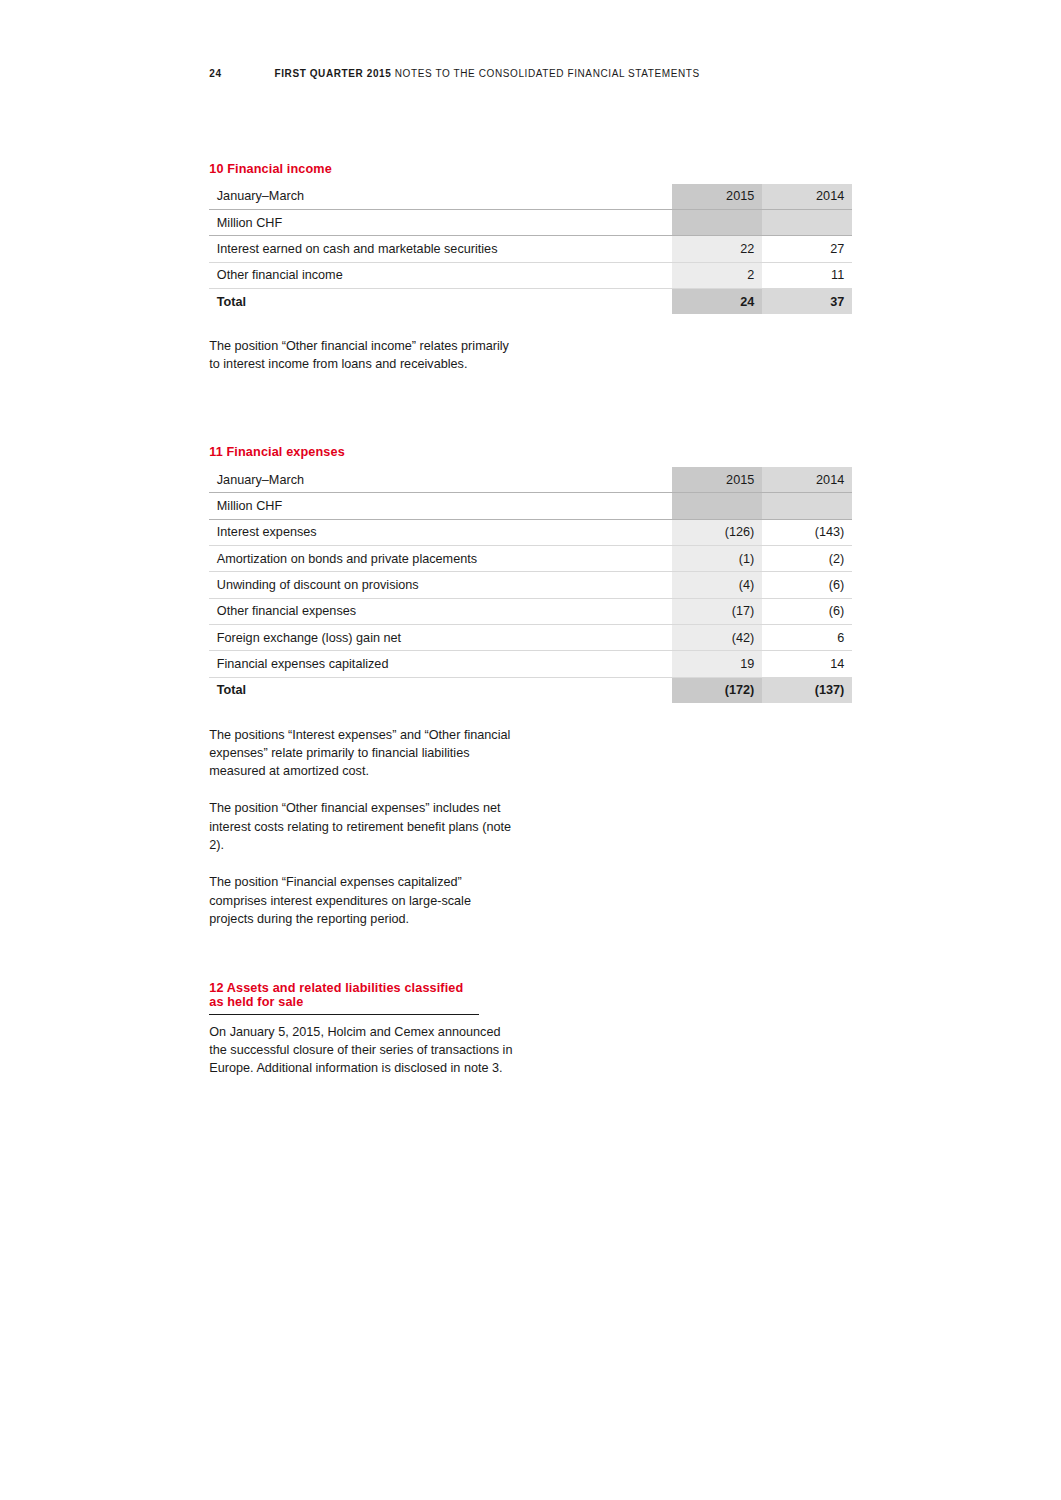24 First Quarter 2015 Notes to the Consolidated Financial Statements
10 Financial income
| January–March | 2015 | 2014 |
| --- | --- | --- |
| Million CHF | | |
| Interest earned on cash and marketable securities | 22 | 27 |
| Other financial income | 2 | 11 |
| Total | 24 | 37 |
The position “Other financial income” relates primarily to interest income from loans and receivables.
11 Financial expenses
| January–March | 2015 | 2014 |
| --- | --- | --- |
| Million CHF | | |
| Interest expenses | (126) | (143) |
| Amortization on bonds and private placements | (1) | (2) |
| Unwinding of discount on provisions | (4) | (6) |
| Other financial expenses | (17) | (6) |
| Foreign exchange (loss) gain net | (42) | 6 |
| Financial expenses capitalized | 19 | 14 |
| Total | (172) | (137) |
The positions “Interest expenses” and “Other financial expenses” relate primarily to financial liabilities measured at amortized cost.
The position “Other financial expenses” includes net interest costs relating to retirement benefit plans (note 2).
The position “Financial expenses capitalized” comprises interest expenditures on large-scale projects during the reporting period.
12 Assets and related liabilities classified as held for sale
On January 5, 2015, Holcim and Cemex announced the successful closure of their series of transactions in Europe. Additional information is disclosed in note 3.